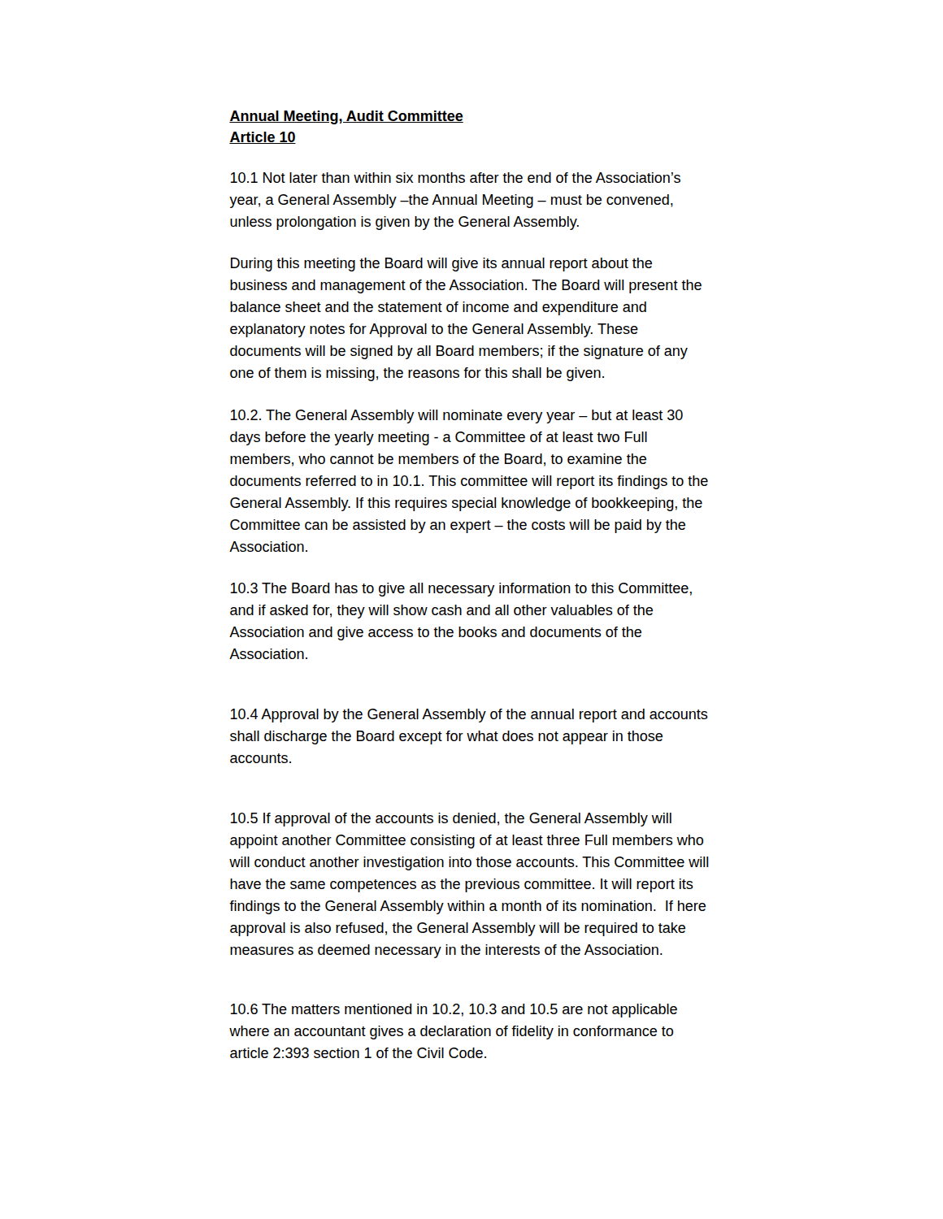Annual Meeting, Audit Committee Article 10
10.1 Not later than within six months after the end of the Association’s year, a General Assembly –the Annual Meeting – must be convened, unless prolongation is given by the General Assembly.
During this meeting the Board will give its annual report about the business and management of the Association. The Board will present the balance sheet and the statement of income and expenditure and explanatory notes for Approval to the General Assembly. These documents will be signed by all Board members; if the signature of any one of them is missing, the reasons for this shall be given.
10.2. The General Assembly will nominate every year – but at least 30 days before the yearly meeting - a Committee of at least two Full members, who cannot be members of the Board, to examine the documents referred to in 10.1. This committee will report its findings to the General Assembly. If this requires special knowledge of bookkeeping, the Committee can be assisted by an expert – the costs will be paid by the Association.
10.3 The Board has to give all necessary information to this Committee, and if asked for, they will show cash and all other valuables of the Association and give access to the books and documents of the Association.
10.4 Approval by the General Assembly of the annual report and accounts shall discharge the Board except for what does not appear in those accounts.
10.5 If approval of the accounts is denied, the General Assembly will appoint another Committee consisting of at least three Full members who will conduct another investigation into those accounts. This Committee will have the same competences as the previous committee. It will report its findings to the General Assembly within a month of its nomination. If here approval is also refused, the General Assembly will be required to take measures as deemed necessary in the interests of the Association.
10.6 The matters mentioned in 10.2, 10.3 and 10.5 are not applicable where an accountant gives a declaration of fidelity in conformance to article 2:393 section 1 of the Civil Code.